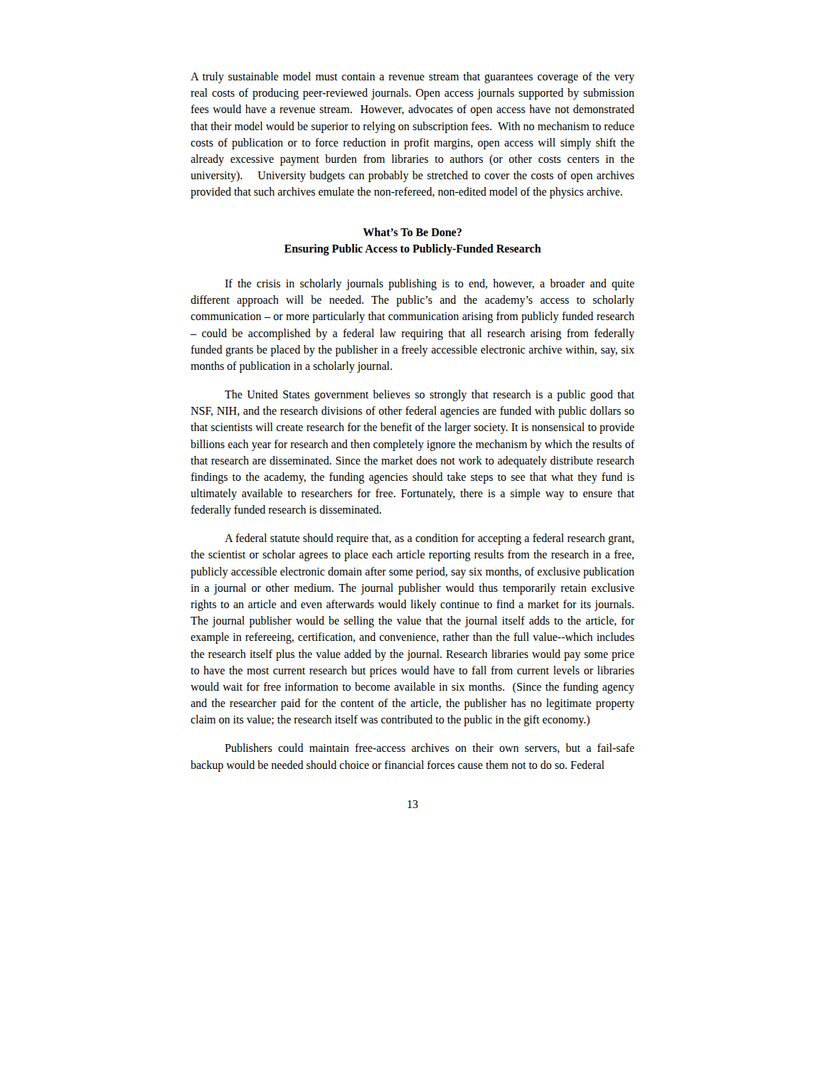A truly sustainable model must contain a revenue stream that guarantees coverage of the very real costs of producing peer-reviewed journals. Open access journals supported by submission fees would have a revenue stream. However, advocates of open access have not demonstrated that their model would be superior to relying on subscription fees. With no mechanism to reduce costs of publication or to force reduction in profit margins, open access will simply shift the already excessive payment burden from libraries to authors (or other costs centers in the university). University budgets can probably be stretched to cover the costs of open archives provided that such archives emulate the non-refereed, non-edited model of the physics archive.
What’s To Be Done?
Ensuring Public Access to Publicly-Funded Research
If the crisis in scholarly journals publishing is to end, however, a broader and quite different approach will be needed. The public’s and the academy’s access to scholarly communication – or more particularly that communication arising from publicly funded research – could be accomplished by a federal law requiring that all research arising from federally funded grants be placed by the publisher in a freely accessible electronic archive within, say, six months of publication in a scholarly journal.
The United States government believes so strongly that research is a public good that NSF, NIH, and the research divisions of other federal agencies are funded with public dollars so that scientists will create research for the benefit of the larger society. It is nonsensical to provide billions each year for research and then completely ignore the mechanism by which the results of that research are disseminated. Since the market does not work to adequately distribute research findings to the academy, the funding agencies should take steps to see that what they fund is ultimately available to researchers for free. Fortunately, there is a simple way to ensure that federally funded research is disseminated.
A federal statute should require that, as a condition for accepting a federal research grant, the scientist or scholar agrees to place each article reporting results from the research in a free, publicly accessible electronic domain after some period, say six months, of exclusive publication in a journal or other medium. The journal publisher would thus temporarily retain exclusive rights to an article and even afterwards would likely continue to find a market for its journals. The journal publisher would be selling the value that the journal itself adds to the article, for example in refereeing, certification, and convenience, rather than the full value--which includes the research itself plus the value added by the journal. Research libraries would pay some price to have the most current research but prices would have to fall from current levels or libraries would wait for free information to become available in six months. (Since the funding agency and the researcher paid for the content of the article, the publisher has no legitimate property claim on its value; the research itself was contributed to the public in the gift economy.)
Publishers could maintain free-access archives on their own servers, but a fail-safe backup would be needed should choice or financial forces cause them not to do so. Federal
13